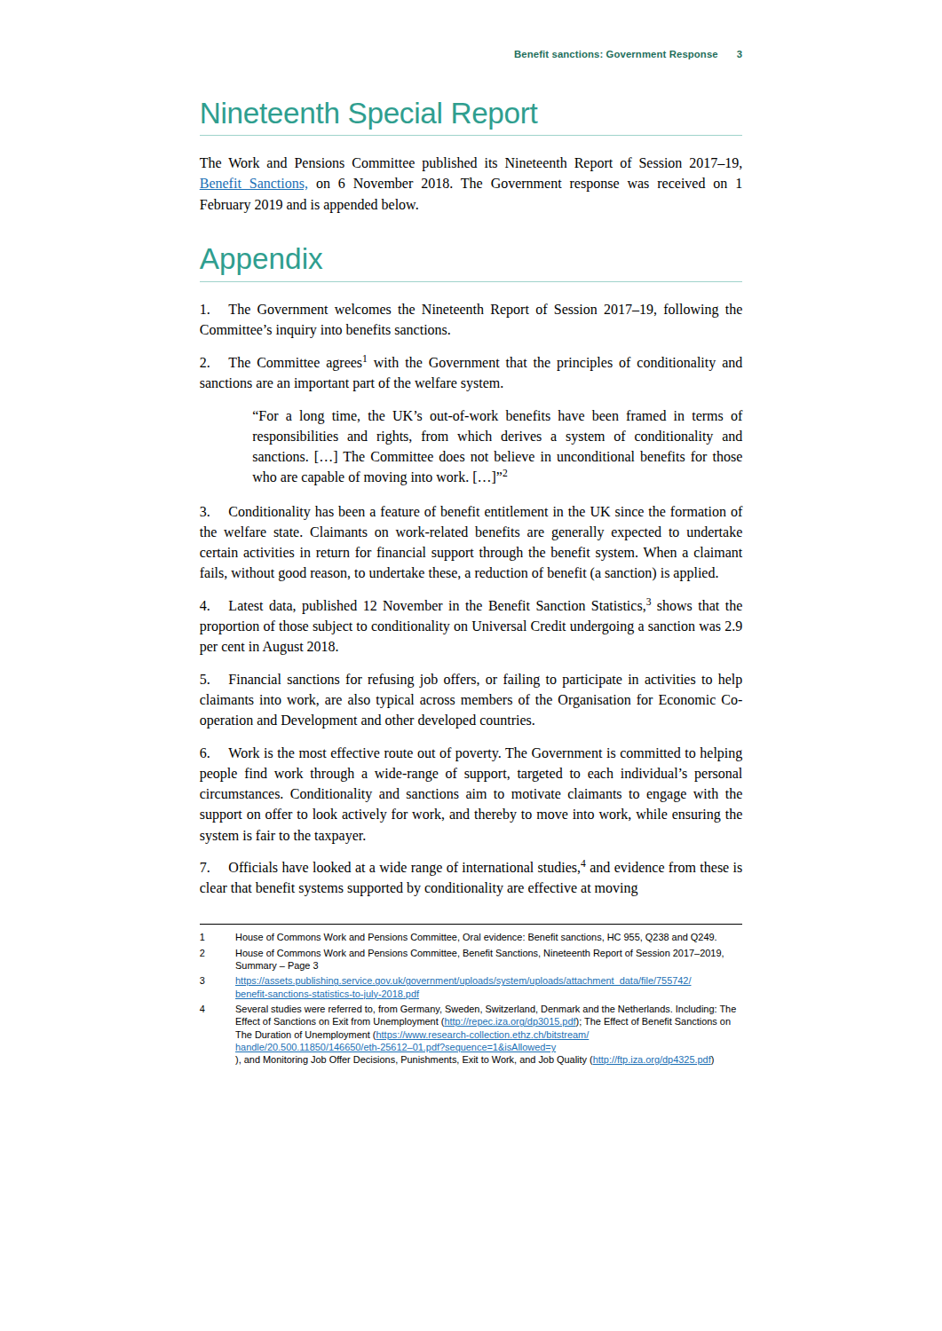Benefit sanctions: Government Response3
Nineteenth Special Report
The Work and Pensions Committee published its Nineteenth Report of Session 2017–19, Benefit Sanctions, on 6 November 2018. The Government response was received on 1 February 2019 and is appended below.
Appendix
1. The Government welcomes the Nineteenth Report of Session 2017–19, following the Committee’s inquiry into benefits sanctions.
2. The Committee agrees1 with the Government that the principles of conditionality and sanctions are an important part of the welfare system.
“For a long time, the UK’s out-of-work benefits have been framed in terms of responsibilities and rights, from which derives a system of conditionality and sanctions. […] The Committee does not believe in unconditional benefits for those who are capable of moving into work. […]”2
3. Conditionality has been a feature of benefit entitlement in the UK since the formation of the welfare state. Claimants on work-related benefits are generally expected to undertake certain activities in return for financial support through the benefit system. When a claimant fails, without good reason, to undertake these, a reduction of benefit (a sanction) is applied.
4. Latest data, published 12 November in the Benefit Sanction Statistics,3 shows that the proportion of those subject to conditionality on Universal Credit undergoing a sanction was 2.9 per cent in August 2018.
5. Financial sanctions for refusing job offers, or failing to participate in activities to help claimants into work, are also typical across members of the Organisation for Economic Co-operation and Development and other developed countries.
6. Work is the most effective route out of poverty. The Government is committed to helping people find work through a wide-range of support, targeted to each individual’s personal circumstances. Conditionality and sanctions aim to motivate claimants to engage with the support on offer to look actively for work, and thereby to move into work, while ensuring the system is fair to the taxpayer.
7. Officials have looked at a wide range of international studies,4 and evidence from these is clear that benefit systems supported by conditionality are effective at moving
1 House of Commons Work and Pensions Committee, Oral evidence: Benefit sanctions, HC 955, Q238 and Q249.
2 House of Commons Work and Pensions Committee, Benefit Sanctions, Nineteenth Report of Session 2017–2019, Summary – Page 3
3 https://assets.publishing.service.gov.uk/government/uploads/system/uploads/attachment_data/file/755742/benefit-sanctions-statistics-to-july-2018.pdf
4 Several studies were referred to, from Germany, Sweden, Switzerland, Denmark and the Netherlands. Including: The Effect of Sanctions on Exit from Unemployment (http://repec.iza.org/dp3015.pdf); The Effect of Benefit Sanctions on The Duration of Unemployment (https://www.research-collection.ethz.ch/bitstream/handle/20.500.11850/146650/eth-25612–01.pdf?sequence=1&isAllowed=y), and Monitoring Job Offer Decisions, Punishments, Exit to Work, and Job Quality (http://ftp.iza.org/dp4325.pdf)